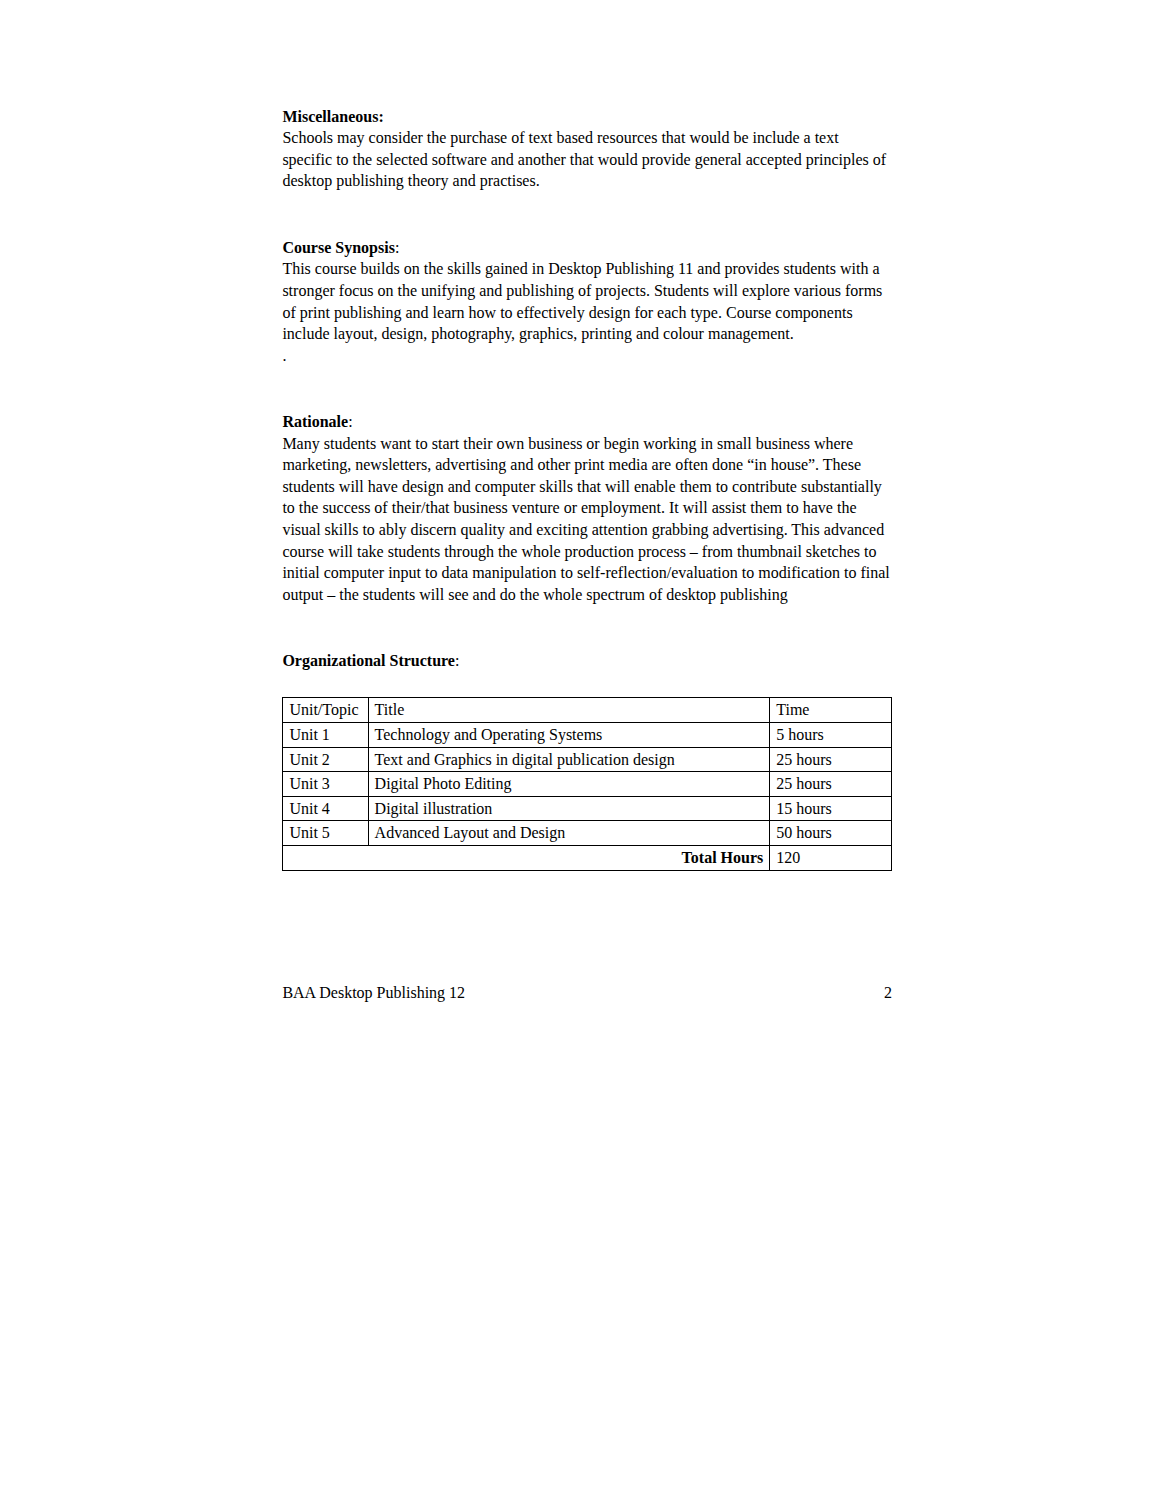Miscellaneous:
Schools may consider the purchase of text based resources that would be include a text specific to the selected software and another that would provide general accepted principles of desktop publishing theory and practises.
Course Synopsis:
This course builds on the skills gained in Desktop Publishing 11 and provides students with a stronger focus on the unifying and publishing of projects. Students will explore various forms of print publishing and learn how to effectively design for each type. Course components include layout, design, photography, graphics, printing and colour management.
.
Rationale:
Many students want to start their own business or begin working in small business where marketing, newsletters, advertising and other print media are often done “in house”. These students will have design and computer skills that will enable them to contribute substantially to the success of their/that business venture or employment. It will assist them to have the visual skills to ably discern quality and exciting attention grabbing advertising. This advanced course will take students through the whole production process – from thumbnail sketches to initial computer input to data manipulation to self-reflection/evaluation to modification to final output – the students will see and do the whole spectrum of desktop publishing
Organizational Structure:
| Unit/Topic | Title | Time |
| --- | --- | --- |
| Unit 1 | Technology and Operating Systems | 5 hours |
| Unit 2 | Text and Graphics in digital publication design | 25 hours |
| Unit 3 | Digital Photo Editing | 25 hours |
| Unit 4 | Digital illustration | 15 hours |
| Unit 5 | Advanced Layout and Design | 50 hours |
| Total Hours | 120 |
BAA Desktop Publishing 12 2